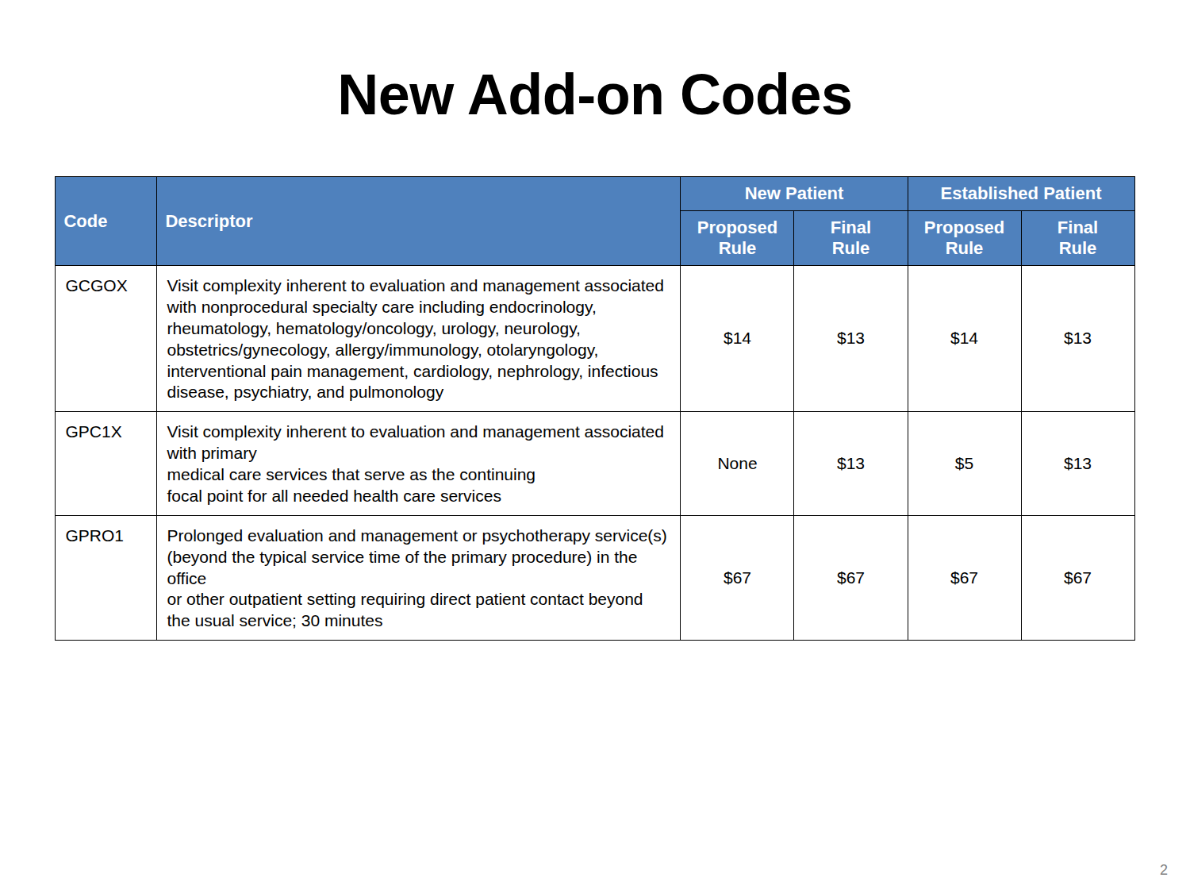New Add-on Codes
| Code | Descriptor | New Patient | Established Patient |
| --- | --- | --- | --- |
| Proposed Rule | Final Rule | Proposed Rule | Final Rule |
| GCGOX | Visit complexity inherent to evaluation and management associated with nonprocedural specialty care including endocrinology, rheumatology, hematology/oncology, urology, neurology, obstetrics/gynecology, allergy/immunology, otolaryngology, interventional pain management, cardiology, nephrology, infectious disease, psychiatry, and pulmonology | $14 | $13 | $14 | $13 |
| GPC1X | Visit complexity inherent to evaluation and management associated with primary medical care services that serve as the continuing focal point for all needed health care services | None | $13 | $5 | $13 |
| GPRO1 | Prolonged evaluation and management or psychotherapy service(s) (beyond the typical service time of the primary procedure) in the office or other outpatient setting requiring direct patient contact beyond the usual service; 30 minutes | $67 | $67 | $67 | $67 |
2